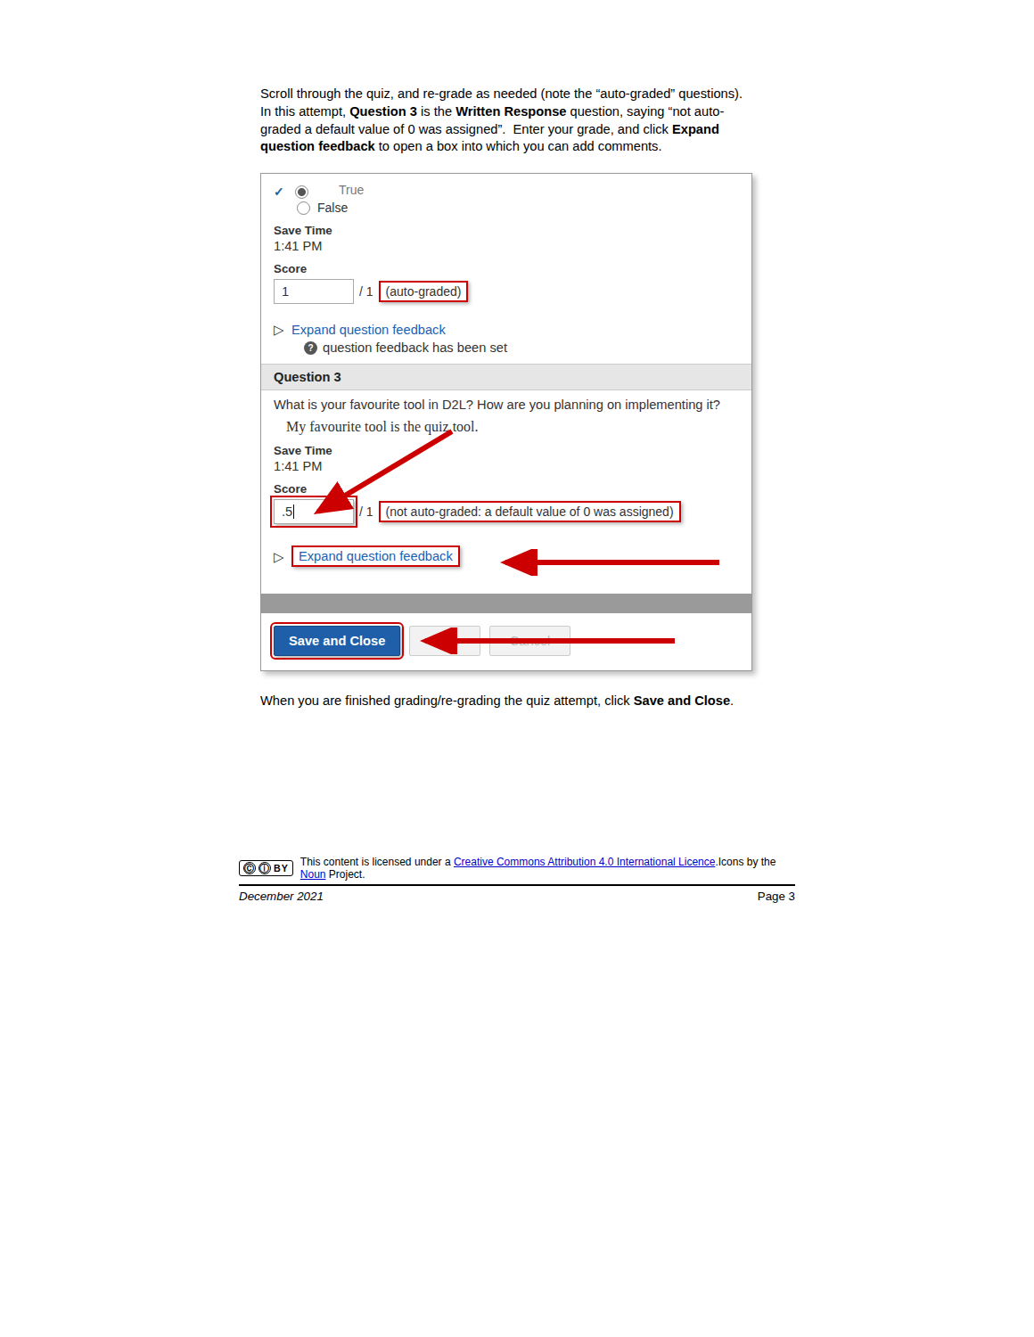Scroll through the quiz, and re-grade as needed (note the “auto-graded” questions). In this attempt, Question 3 is the Written Response question, saying “not auto-graded a default value of 0 was assigned”. Enter your grade, and click Expand question feedback to open a box into which you can add comments.
✓ True
False
Save Time
1:41 PM
Score
1
/ 1 (auto-graded)
▷ Expand question feedback
? question feedback has been set
Question 3
What is your favourite tool in D2L? How are you planning on implementing it?
My favourite tool is the quiz tool.
Save Time
1:41 PM
Score
.5
/ 1 (not auto-graded: a default value of 0 was assigned)
▷ Expand question feedback
Save and Close Save Cancel
When you are finished grading/re-grading the quiz attempt, click Save and Close.
Ⓒⓘ BY This content is licensed under a Creative Commons Attribution 4.0 International Licence.Icons by the Noun Project.
December 2021 Page 3